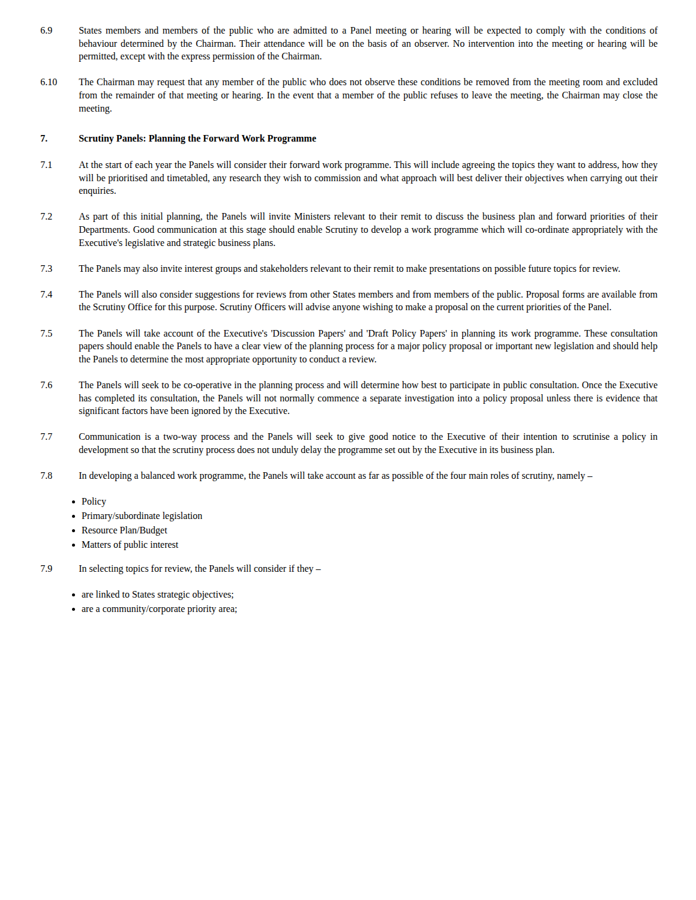6.9
States members and members of the public who are admitted to a Panel meeting or hearing will be expected to comply with the conditions of behaviour determined by the Chairman. Their attendance will be on the basis of an observer. No intervention into the meeting or hearing will be permitted, except with the express permission of the Chairman.
6.10
The Chairman may request that any member of the public who does not observe these conditions be removed from the meeting room and excluded from the remainder of that meeting or hearing. In the event that a member of the public refuses to leave the meeting, the Chairman may close the meeting.
7. Scrutiny Panels: Planning the Forward Work Programme
7.1
At the start of each year the Panels will consider their forward work programme. This will include agreeing the topics they want to address, how they will be prioritised and timetabled, any research they wish to commission and what approach will best deliver their objectives when carrying out their enquiries.
7.2
As part of this initial planning, the Panels will invite Ministers relevant to their remit to discuss the business plan and forward priorities of their Departments. Good communication at this stage should enable Scrutiny to develop a work programme which will co-ordinate appropriately with the Executive's legislative and strategic business plans.
7.3
The Panels may also invite interest groups and stakeholders relevant to their remit to make presentations on possible future topics for review.
7.4
The Panels will also consider suggestions for reviews from other States members and from members of the public. Proposal forms are available from the Scrutiny Office for this purpose. Scrutiny Officers will advise anyone wishing to make a proposal on the current priorities of the Panel.
7.5
The Panels will take account of the Executive's 'Discussion Papers' and 'Draft Policy Papers' in planning its work programme. These consultation papers should enable the Panels to have a clear view of the planning process for a major policy proposal or important new legislation and should help the Panels to determine the most appropriate opportunity to conduct a review.
7.6
The Panels will seek to be co-operative in the planning process and will determine how best to participate in public consultation. Once the Executive has completed its consultation, the Panels will not normally commence a separate investigation into a policy proposal unless there is evidence that significant factors have been ignored by the Executive.
7.7
Communication is a two-way process and the Panels will seek to give good notice to the Executive of their intention to scrutinise a policy in development so that the scrutiny process does not unduly delay the programme set out by the Executive in its business plan.
7.8
In developing a balanced work programme, the Panels will take account as far as possible of the four main roles of scrutiny, namely –
Policy
Primary/subordinate legislation
Resource Plan/Budget
Matters of public interest
7.9
In selecting topics for review, the Panels will consider if they –
are linked to States strategic objectives;
are a community/corporate priority area;